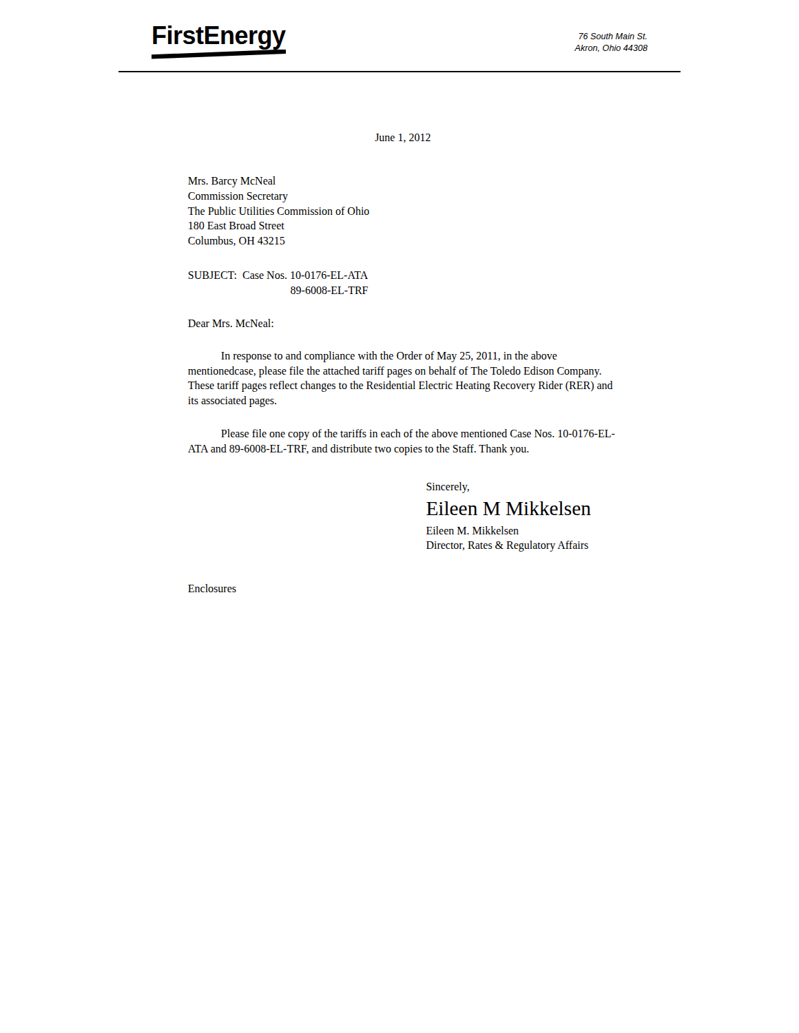FirstEnergy
76 South Main St.
Akron, Ohio 44308
June 1, 2012
Mrs. Barcy McNeal
Commission Secretary
The Public Utilities Commission of Ohio
180 East Broad Street
Columbus, OH 43215
SUBJECT: Case Nos. 10-0176-EL-ATA
89-6008-EL-TRF
Dear Mrs. McNeal:
In response to and compliance with the Order of May 25, 2011, in the above mentionedcase, please file the attached tariff pages on behalf of The Toledo Edison Company. These tariff pages reflect changes to the Residential Electric Heating Recovery Rider (RER) and its associated pages.
Please file one copy of the tariffs in each of the above mentioned Case Nos. 10-0176-EL-ATA and 89-6008-EL-TRF, and distribute two copies to the Staff. Thank you.
Sincerely,
Eileen M Mikkelsen
Eileen M. Mikkelsen
Director, Rates & Regulatory Affairs
Enclosures